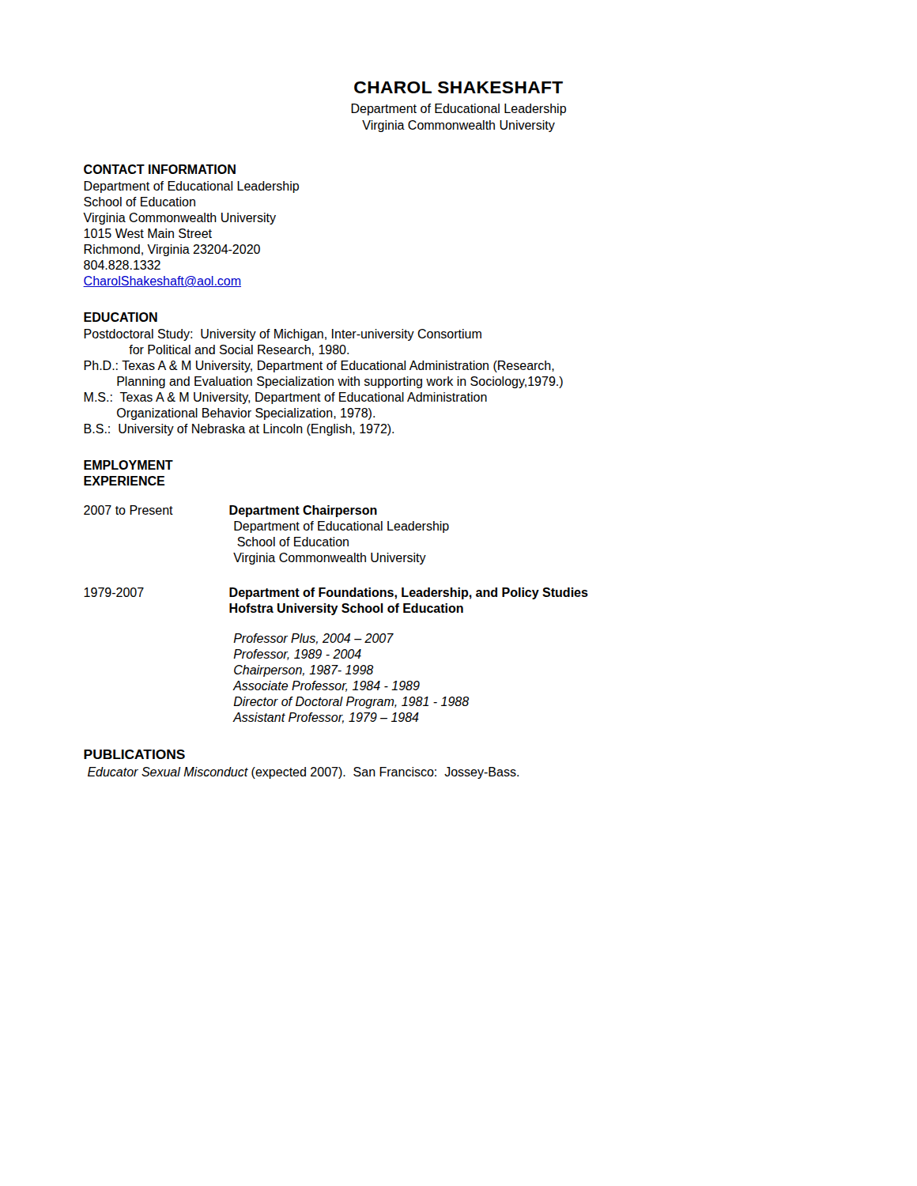CHAROL SHAKESHAFT
Department of Educational Leadership
Virginia Commonwealth University
CONTACT INFORMATION
Department of Educational Leadership
School of Education
Virginia Commonwealth University
1015 West Main Street
Richmond, Virginia 23204-2020
804.828.1332
CharolShakeshaft@aol.com
EDUCATION
Postdoctoral Study: University of Michigan, Inter-university Consortium
for Political and Social Research, 1980.
Ph.D.: Texas A & M University, Department of Educational Administration (Research,
Planning and Evaluation Specialization with supporting work in Sociology,1979.)
M.S.: Texas A & M University, Department of Educational Administration
Organizational Behavior Specialization, 1978).
B.S.: University of Nebraska at Lincoln (English, 1972).
EMPLOYMENT
EXPERIENCE
2007 to Present
Department Chairperson
Department of Educational Leadership
School of Education
Virginia Commonwealth University
1979-2007
Department of Foundations, Leadership, and Policy Studies
Hofstra University School of Education
Professor Plus, 2004 – 2007
Professor, 1989 - 2004
Chairperson, 1987- 1998
Associate Professor, 1984 - 1989
Director of Doctoral Program, 1981 - 1988
Assistant Professor, 1979 – 1984
PUBLICATIONS
Educator Sexual Misconduct (expected 2007). San Francisco: Jossey-Bass.